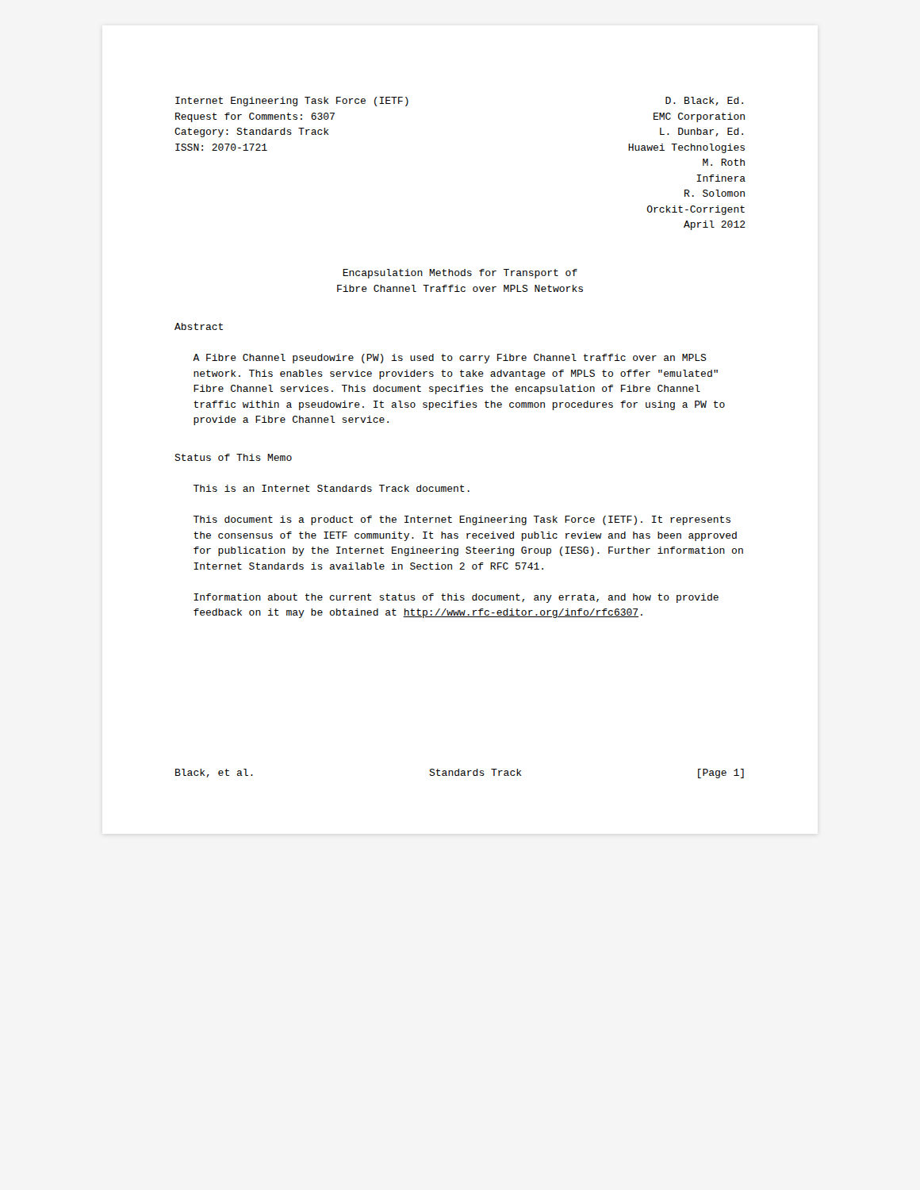Internet Engineering Task Force (IETF) Request for Comments: 6307 Category: Standards Track ISSN: 2070-1721
D. Black, Ed. EMC Corporation L. Dunbar, Ed. Huawei Technologies M. Roth Infinera R. Solomon Orckit-Corrigent April 2012
Encapsulation Methods for Transport of
Fibre Channel Traffic over MPLS Networks
Abstract
A Fibre Channel pseudowire (PW) is used to carry Fibre Channel traffic over an MPLS network. This enables service providers to take advantage of MPLS to offer "emulated" Fibre Channel services. This document specifies the encapsulation of Fibre Channel traffic within a pseudowire. It also specifies the common procedures for using a PW to provide a Fibre Channel service.
Status of This Memo
This is an Internet Standards Track document.
This document is a product of the Internet Engineering Task Force (IETF). It represents the consensus of the IETF community. It has received public review and has been approved for publication by the Internet Engineering Steering Group (IESG). Further information on Internet Standards is available in Section 2 of RFC 5741.
Information about the current status of this document, any errata, and how to provide feedback on it may be obtained at http://www.rfc-editor.org/info/rfc6307.
Black, et al. Standards Track[Page 1]